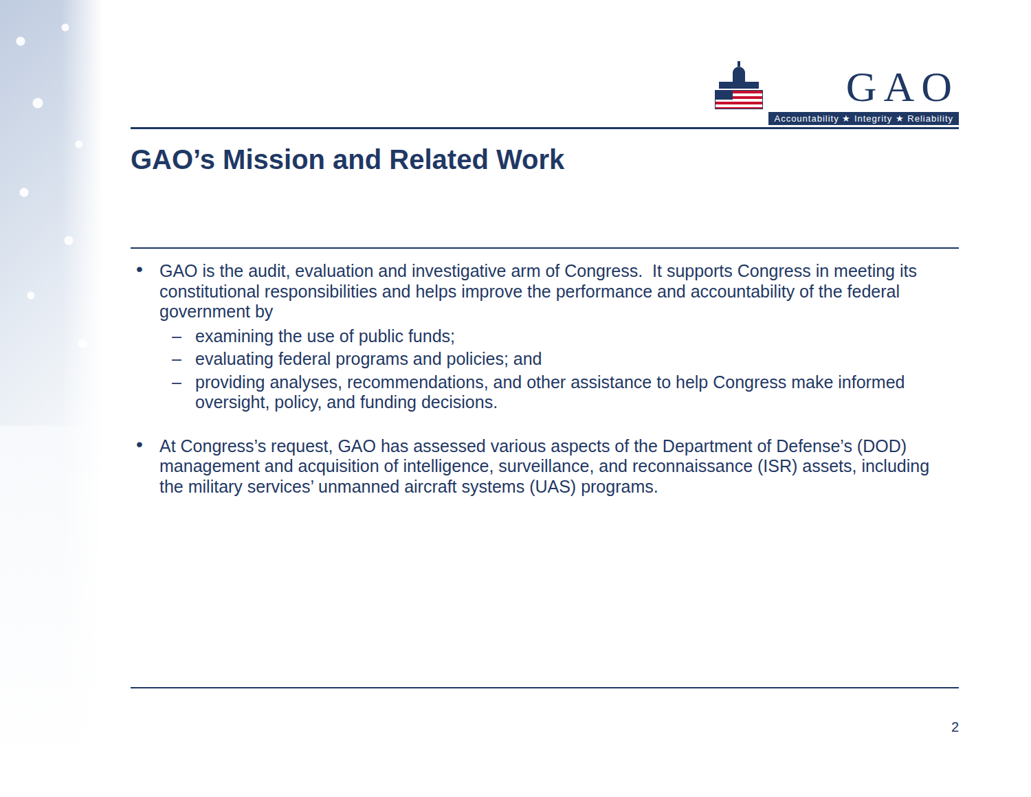GAO
Accountability ★ Integrity ★ Reliability
GAO’s Mission and Related Work
GAO is the audit, evaluation and investigative arm of Congress. It supports Congress in meeting its constitutional responsibilities and helps improve the performance and accountability of the federal government by
examining the use of public funds;
evaluating federal programs and policies; and
providing analyses, recommendations, and other assistance to help Congress make informed oversight, policy, and funding decisions.
At Congress’s request, GAO has assessed various aspects of the Department of Defense’s (DOD) management and acquisition of intelligence, surveillance, and reconnaissance (ISR) assets, including the military services’ unmanned aircraft systems (UAS) programs.
2